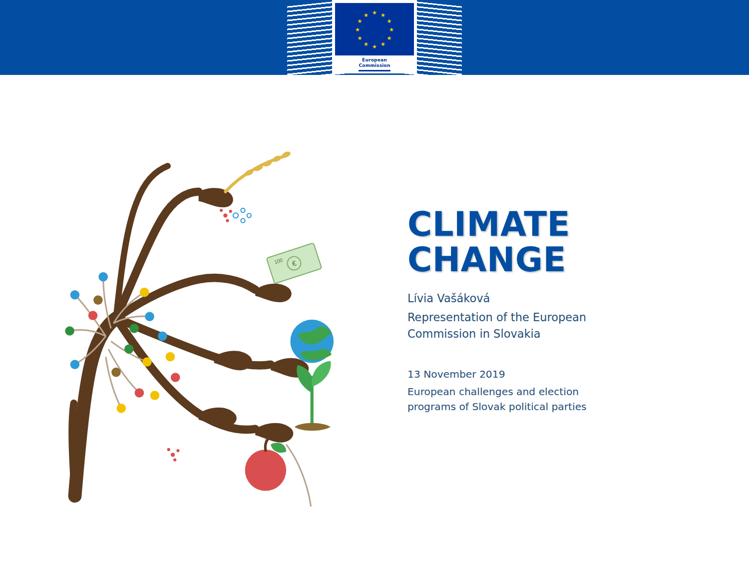★ ★ ★ ★ ★ ★ ★ ★ ★ ★ ★ ★
European
Commission
Branching tree illustration with hands holding symbols of agriculture, money, the planet, growth, food and energy € 100
Decorative illustration
CLIMATE CHANGE
Lívia Vašáková Representation of the European
Commission in Slovakia
13 November 2019 European challenges and election
programs of Slovak political parties